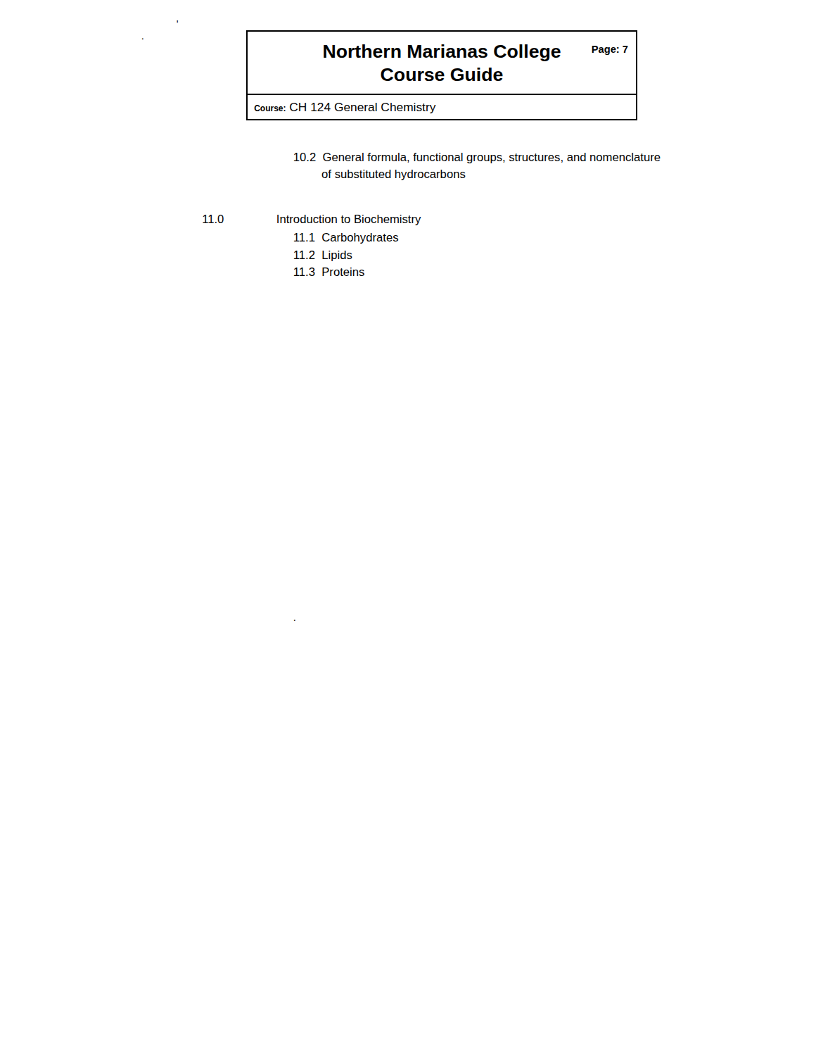. '
Northern Marianas College
Course Guide Page: 7
Course: CH 124 General Chemistry
10.2 General formula, functional groups, structures, and nomenclature of substituted hydrocarbons
11.0 Introduction to Biochemistry
11.1 Carbohydrates
11.2 Lipids
11.3 Proteins
.